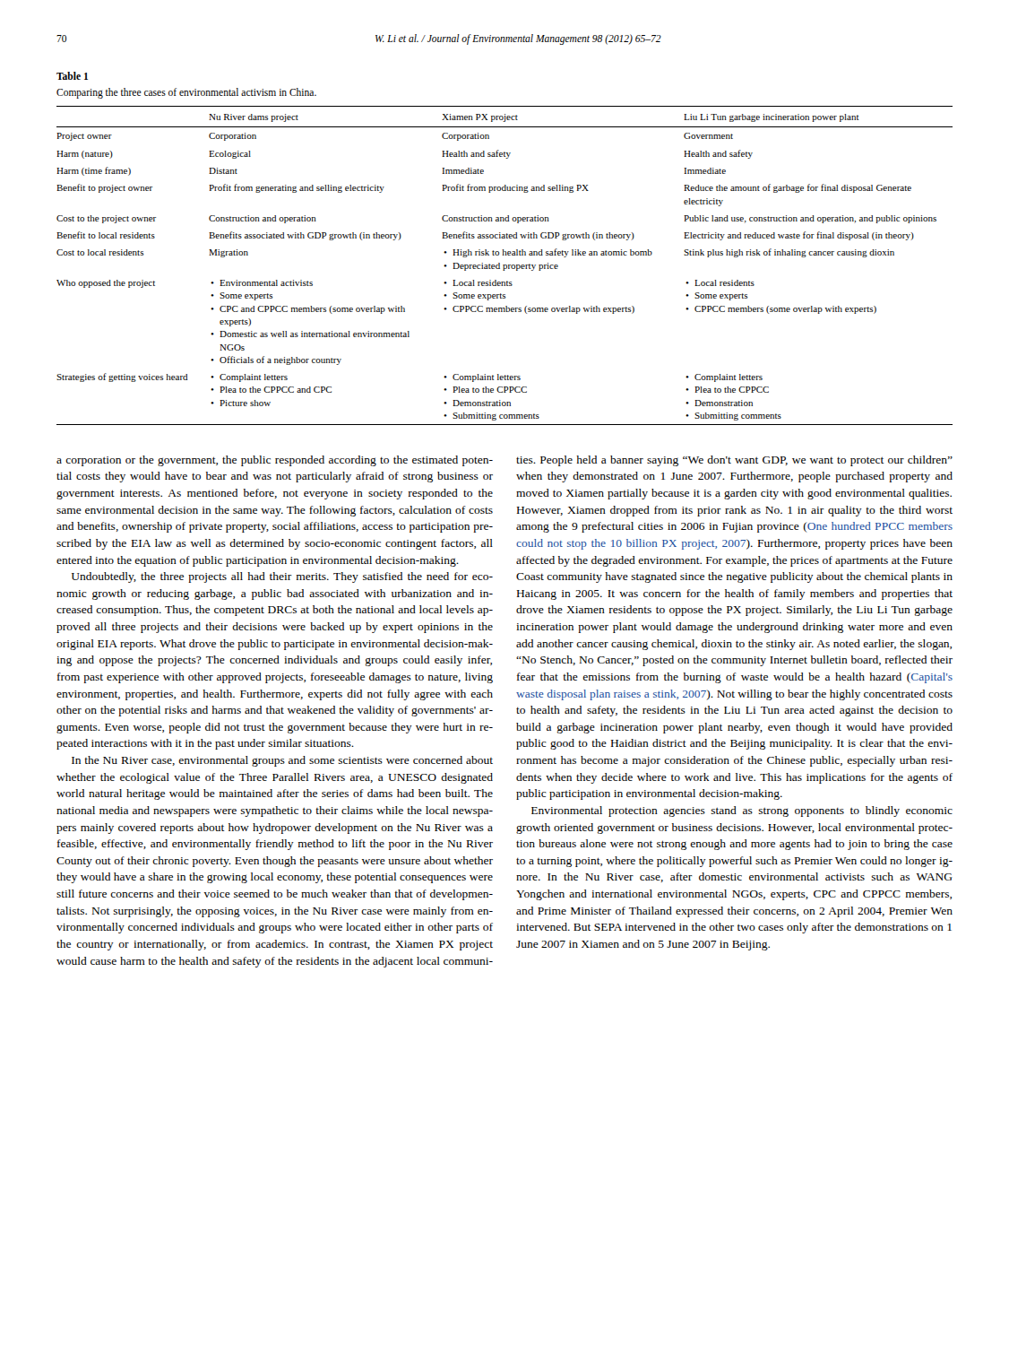70 W. Li et al. / Journal of Environmental Management 98 (2012) 65–72
Table 1
Comparing the three cases of environmental activism in China.
| | Nu River dams project | Xiamen PX project | Liu Li Tun garbage incineration power plant |
| --- | --- | --- | --- |
| Project owner | Corporation | Corporation | Government |
| Harm (nature) | Ecological | Health and safety | Health and safety |
| Harm (time frame) | Distant | Immediate | Immediate |
| Benefit to project owner | Profit from generating and selling electricity | Profit from producing and selling PX | Reduce the amount of garbage for final disposal Generate electricity |
| Cost to the project owner | Construction and operation | Construction and operation | Public land use, construction and operation, and public opinions |
| Benefit to local residents | Benefits associated with GDP growth (in theory) | Benefits associated with GDP growth (in theory) | Electricity and reduced waste for final disposal (in theory) |
| Cost to local residents | Migration | High risk to health and safety like an atomic bomb Depreciated property price | Stink plus high risk of inhaling cancer causing dioxin |
| Who opposed the project | Environmental activists Some experts CPC and CPPCC members (some overlap with experts) Domestic as well as international environmental NGOs Officials of a neighbor country | Local residents Some experts CPPCC members (some overlap with experts) | Local residents Some experts CPPCC members (some overlap with experts) |
| Strategies of getting voices heard | Complaint letters Plea to the CPPCC and CPC Picture show | Complaint letters Plea to the CPPCC Demonstration Submitting comments | Complaint letters Plea to the CPPCC Demonstration Submitting comments |
a corporation or the government, the public responded according to the estimated potential costs they would have to bear and was not particularly afraid of strong business or government interests. As mentioned before, not everyone in society responded to the same environmental decision in the same way. The following factors, calculation of costs and benefits, ownership of private property, social affiliations, access to participation prescribed by the EIA law as well as determined by socio-economic contingent factors, all entered into the equation of public participation in environmental decision-making.
Undoubtedly, the three projects all had their merits. They satisfied the need for economic growth or reducing garbage, a public bad associated with urbanization and increased consumption. Thus, the competent DRCs at both the national and local levels approved all three projects and their decisions were backed up by expert opinions in the original EIA reports. What drove the public to participate in environmental decision-making and oppose the projects? The concerned individuals and groups could easily infer, from past experience with other approved projects, foreseeable damages to nature, living environment, properties, and health. Furthermore, experts did not fully agree with each other on the potential risks and harms and that weakened the validity of governments' arguments. Even worse, people did not trust the government because they were hurt in repeated interactions with it in the past under similar situations.
In the Nu River case, environmental groups and some scientists were concerned about whether the ecological value of the Three Parallel Rivers area, a UNESCO designated world natural heritage would be maintained after the series of dams had been built. The national media and newspapers were sympathetic to their claims while the local newspapers mainly covered reports about how hydropower development on the Nu River was a feasible, effective, and environmentally friendly method to lift the poor in the Nu River County out of their chronic poverty. Even though the peasants were unsure about whether they would have a share in the growing local economy, these potential consequences were still future concerns and their voice seemed to be much weaker than that of developmentalists. Not surprisingly, the opposing voices, in the Nu River case were mainly from environmentally concerned individuals and groups who were located either in other parts of the country or internationally, or from academics. In contrast, the Xiamen PX project would cause harm to the health and safety of the residents in the adjacent local communities. People held a banner saying “We don't want GDP, we want to protect our children” when they demonstrated on 1 June 2007. Furthermore, people purchased property and moved to Xiamen partially because it is a garden city with good environmental qualities. However, Xiamen dropped from its prior rank as No. 1 in air quality to the third worst among the 9 prefectural cities in 2006 in Fujian province (One hundred PPCC members could not stop the 10 billion PX project, 2007). Furthermore, property prices have been affected by the degraded environment. For example, the prices of apartments at the Future Coast community have stagnated since the negative publicity about the chemical plants in Haicang in 2005. It was concern for the health of family members and properties that drove the Xiamen residents to oppose the PX project. Similarly, the Liu Li Tun garbage incineration power plant would damage the underground drinking water more and even add another cancer causing chemical, dioxin to the stinky air. As noted earlier, the slogan, “No Stench, No Cancer,” posted on the community Internet bulletin board, reflected their fear that the emissions from the burning of waste would be a health hazard (Capital's waste disposal plan raises a stink, 2007). Not willing to bear the highly concentrated costs to health and safety, the residents in the Liu Li Tun area acted against the decision to build a garbage incineration power plant nearby, even though it would have provided public good to the Haidian district and the Beijing municipality. It is clear that the environment has become a major consideration of the Chinese public, especially urban residents when they decide where to work and live. This has implications for the agents of public participation in environmental decision-making.
Environmental protection agencies stand as strong opponents to blindly economic growth oriented government or business decisions. However, local environmental protection bureaus alone were not strong enough and more agents had to join to bring the case to a turning point, where the politically powerful such as Premier Wen could no longer ignore. In the Nu River case, after domestic environmental activists such as WANG Yongchen and international environmental NGOs, experts, CPC and CPPCC members, and Prime Minister of Thailand expressed their concerns, on 2 April 2004, Premier Wen intervened. But SEPA intervened in the other two cases only after the demonstrations on 1 June 2007 in Xiamen and on 5 June 2007 in Beijing.